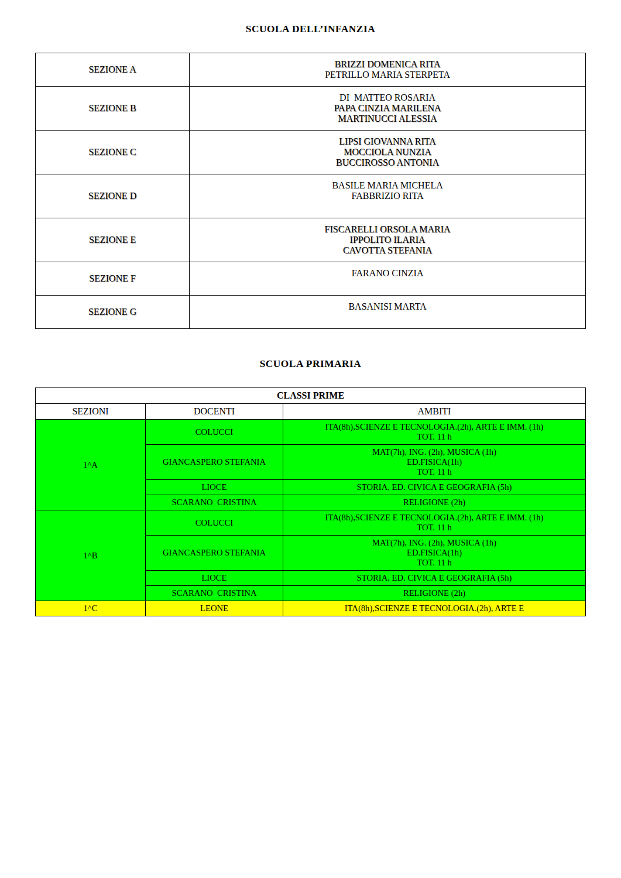SCUOLA DELL’INFANZIA
| SEZIONE A | BRIZZI DOMENICA RITA PETRILLO MARIA STERPETA |
| SEZIONE B | DI MATTEO ROSARIA PAPA CINZIA MARILENA MARTINUCCI ALESSIA |
| SEZIONE C | LIPSI GIOVANNA RITA MOCCIOLA NUNZIA BUCCIROSSO ANTONIA |
| SEZIONE D | BASILE MARIA MICHELA FABBRIZIO RITA |
| SEZIONE E | FISCARELLI ORSOLA MARIA IPPOLITO ILARIA CAVOTTA STEFANIA |
| SEZIONE F | FARANO CINZIA |
| SEZIONE G | BASANISI MARTA |
SCUOLA PRIMARIA
| CLASSI PRIME |
| SEZIONI | DOCENTI | AMBITI |
| 1^A | COLUCCI | ITA(8h),SCIENZE E TECNOLOGIA.(2h), ARTE E IMM. (1h) TOT. 11 h |
| GIANCASPERO STEFANIA | MAT(7h), ING. (2h), MUSICA (1h) ED.FISICA(1h) TOT. 11 h |
| LIOCE | STORIA, ED. CIVICA E GEOGRAFIA (5h) |
| SCARANO CRISTINA | RELIGIONE (2h) |
| 1^B | COLUCCI | ITA(8h),SCIENZE E TECNOLOGIA.(2h), ARTE E IMM. (1h) TOT. 11 h |
| GIANCASPERO STEFANIA | MAT(7h), ING. (2h), MUSICA (1h) ED.FISICA(1h) TOT. 11 h |
| LIOCE | STORIA, ED. CIVICA E GEOGRAFIA (5h) |
| SCARANO CRISTINA | RELIGIONE (2h) |
| 1^C | LEONE | ITA(8h),SCIENZE E TECNOLOGIA.(2h), ARTE E |